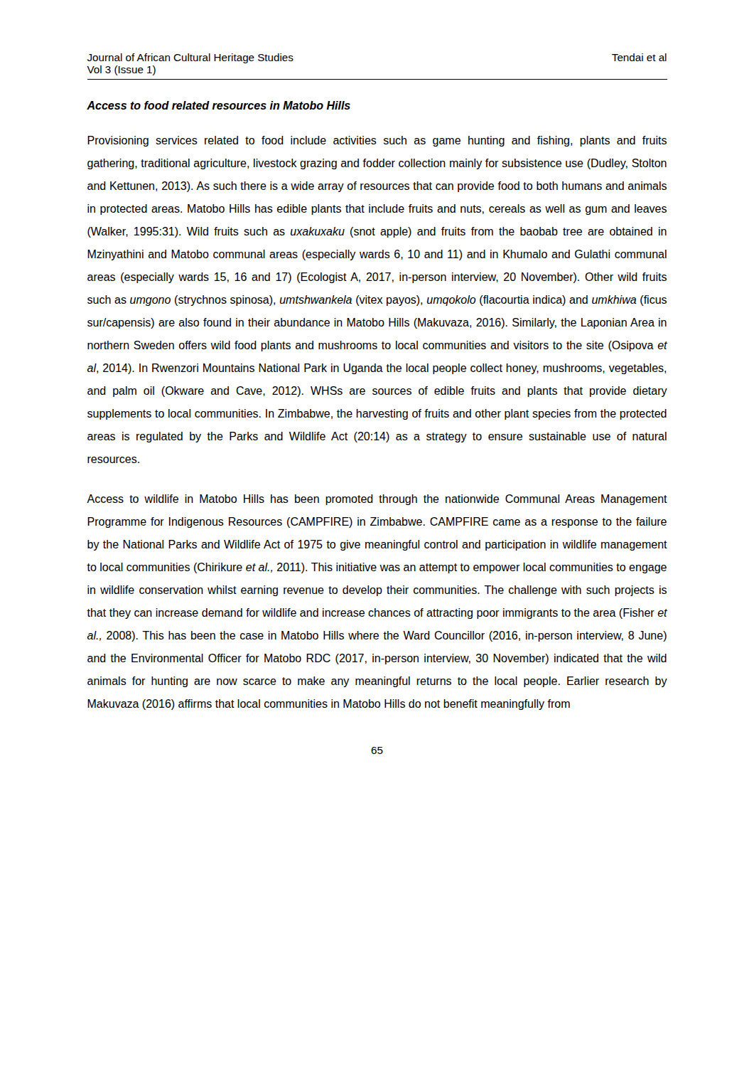Journal of African Cultural Heritage Studies
Vol 3 (Issue 1)
Tendai et al
Access to food related resources in Matobo Hills
Provisioning services related to food include activities such as game hunting and fishing, plants and fruits gathering, traditional agriculture, livestock grazing and fodder collection mainly for subsistence use (Dudley, Stolton and Kettunen, 2013). As such there is a wide array of resources that can provide food to both humans and animals in protected areas. Matobo Hills has edible plants that include fruits and nuts, cereals as well as gum and leaves (Walker, 1995:31). Wild fruits such as uxakuxaku (snot apple) and fruits from the baobab tree are obtained in Mzinyathini and Matobo communal areas (especially wards 6, 10 and 11) and in Khumalo and Gulathi communal areas (especially wards 15, 16 and 17) (Ecologist A, 2017, in-person interview, 20 November). Other wild fruits such as umgono (strychnos spinosa), umtshwankela (vitex payos), umqokolo (flacourtia indica) and umkhiwa (ficus sur/capensis) are also found in their abundance in Matobo Hills (Makuvaza, 2016). Similarly, the Laponian Area in northern Sweden offers wild food plants and mushrooms to local communities and visitors to the site (Osipova et al, 2014). In Rwenzori Mountains National Park in Uganda the local people collect honey, mushrooms, vegetables, and palm oil (Okware and Cave, 2012). WHSs are sources of edible fruits and plants that provide dietary supplements to local communities. In Zimbabwe, the harvesting of fruits and other plant species from the protected areas is regulated by the Parks and Wildlife Act (20:14) as a strategy to ensure sustainable use of natural resources.
Access to wildlife in Matobo Hills has been promoted through the nationwide Communal Areas Management Programme for Indigenous Resources (CAMPFIRE) in Zimbabwe. CAMPFIRE came as a response to the failure by the National Parks and Wildlife Act of 1975 to give meaningful control and participation in wildlife management to local communities (Chirikure et al., 2011). This initiative was an attempt to empower local communities to engage in wildlife conservation whilst earning revenue to develop their communities. The challenge with such projects is that they can increase demand for wildlife and increase chances of attracting poor immigrants to the area (Fisher et al., 2008). This has been the case in Matobo Hills where the Ward Councillor (2016, in-person interview, 8 June) and the Environmental Officer for Matobo RDC (2017, in-person interview, 30 November) indicated that the wild animals for hunting are now scarce to make any meaningful returns to the local people. Earlier research by Makuvaza (2016) affirms that local communities in Matobo Hills do not benefit meaningfully from
65